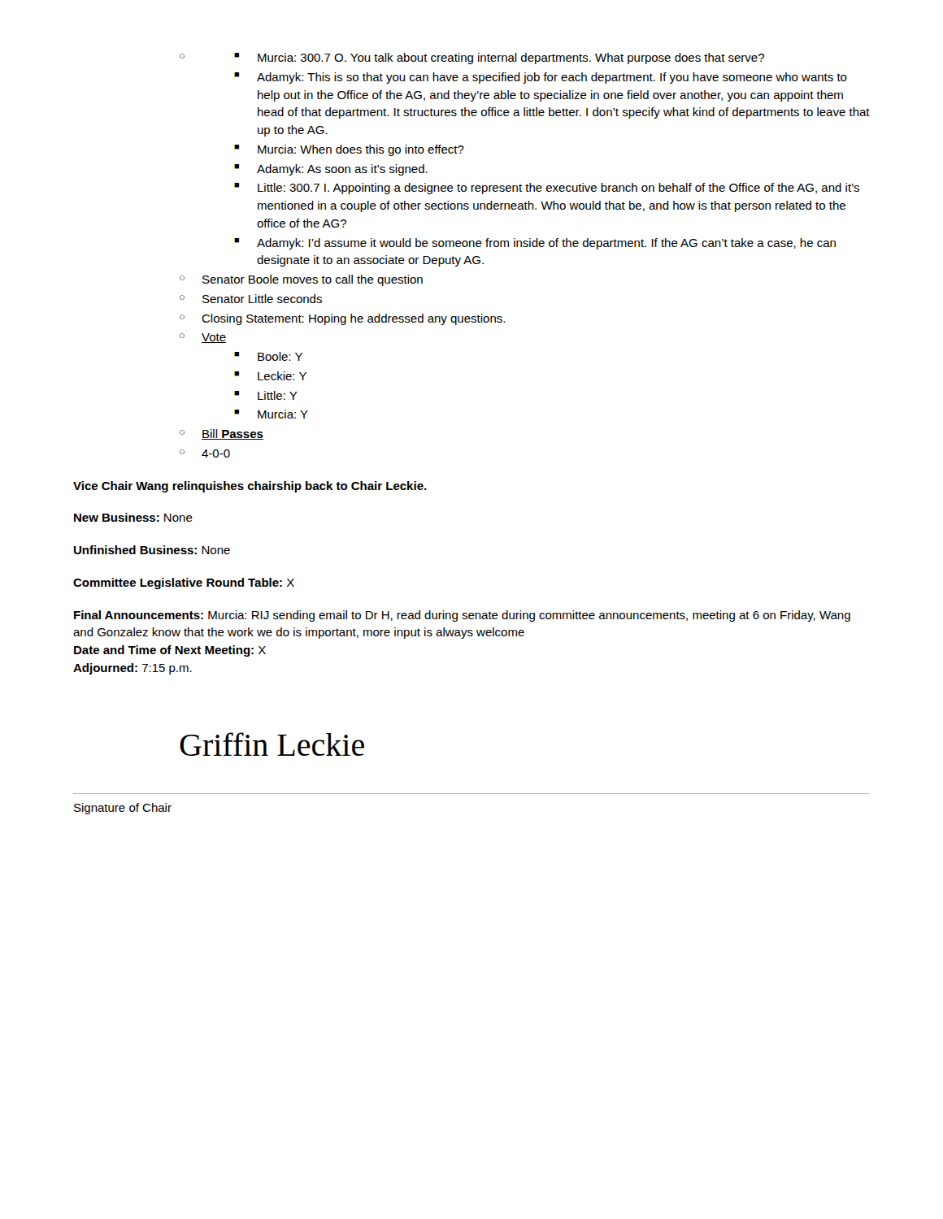Murcia: 300.7 O. You talk about creating internal departments. What purpose does that serve?
Adamyk: This is so that you can have a specified job for each department. If you have someone who wants to help out in the Office of the AG, and they’re able to specialize in one field over another, you can appoint them head of that department. It structures the office a little better. I don’t specify what kind of departments to leave that up to the AG.
Murcia: When does this go into effect?
Adamyk: As soon as it’s signed.
Little: 300.7 I. Appointing a designee to represent the executive branch on behalf of the Office of the AG, and it’s mentioned in a couple of other sections underneath. Who would that be, and how is that person related to the office of the AG?
Adamyk: I’d assume it would be someone from inside of the department. If the AG can’t take a case, he can designate it to an associate or Deputy AG.
Senator Boole moves to call the question
Senator Little seconds
Closing Statement: Hoping he addressed any questions.
Vote
Boole: Y
Leckie: Y
Little: Y
Murcia: Y
Bill Passes
4-0-0
Vice Chair Wang relinquishes chairship back to Chair Leckie.
New Business: None
Unfinished Business: None
Committee Legislative Round Table: X
Final Announcements: Murcia: RIJ sending email to Dr H, read during senate during committee announcements, meeting at 6 on Friday, Wang and Gonzalez know that the work we do is important, more input is always welcome
Date and Time of Next Meeting: X
Adjourned: 7:15 p.m.
Griffin Leckie
Signature of Chair